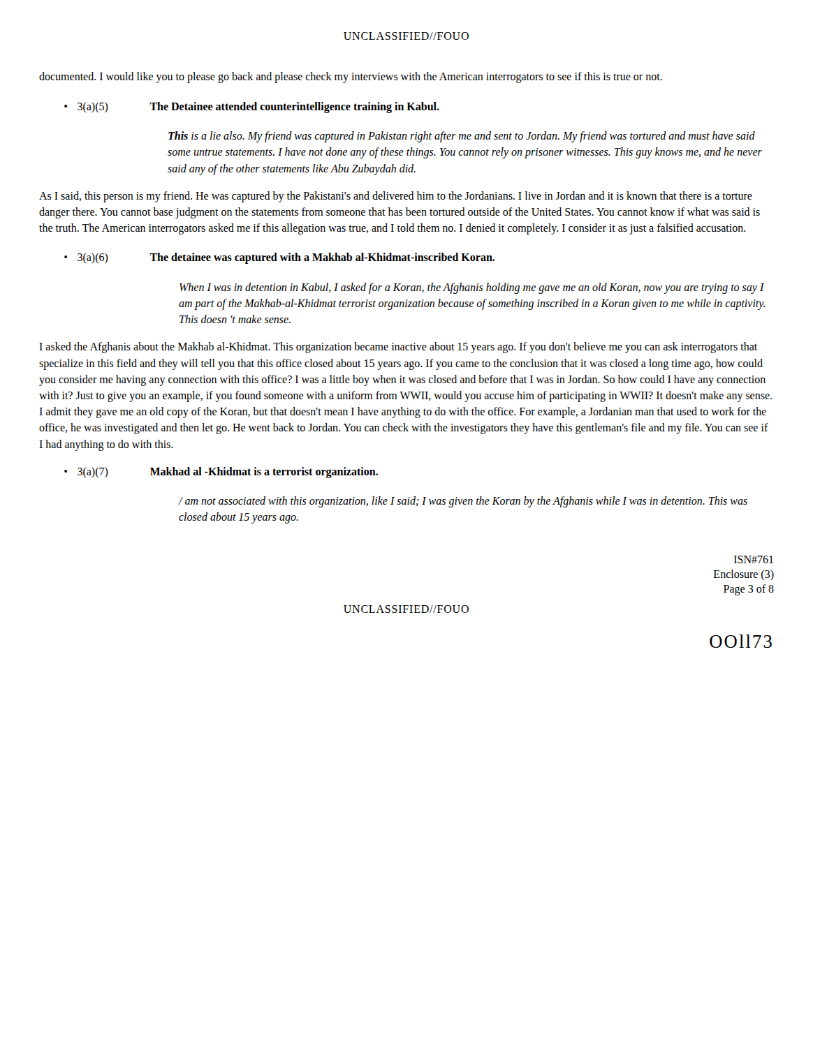UNCLASSIFIED//FOUO
documented. I would like you to please go back and please check my interviews with the American interrogators to see if this is true or not.
• 3(a)(5) The Detainee attended counterintelligence training in Kabul.
This is a lie also. My friend was captured in Pakistan right after me and sent to Jordan. My friend was tortured and must have said some untrue statements. I have not done any of these things. You cannot rely on prisoner witnesses. This guy knows me, and he never said any of the other statements like Abu Zubaydah did.
As I said, this person is my friend. He was captured by the Pakistani's and delivered him to the Jordanians. I live in Jordan and it is known that there is a torture danger there. You cannot base judgment on the statements from someone that has been tortured outside of the United States. You cannot know if what was said is the truth. The American interrogators asked me if this allegation was true, and I told them no. I denied it completely. I consider it as just a falsified accusation.
• 3(a)(6) The detainee was captured with a Makhab al-Khidmat-inscribed Koran.
When I was in detention in Kabul, I asked for a Koran, the Afghanis holding me gave me an old Koran, now you are trying to say I am part of the Makhab-al-Khidmat terrorist organization because of something inscribed in a Koran given to me while in captivity. This doesn 't make sense.
I asked the Afghanis about the Makhab al-Khidmat. This organization became inactive about 15 years ago. If you don't believe me you can ask interrogators that specialize in this field and they will tell you that this office closed about 15 years ago. If you came to the conclusion that it was closed a long time ago, how could you consider me having any connection with this office? I was a little boy when it was closed and before that I was in Jordan. So how could I have any connection with it? Just to give you an example, if you found someone with a uniform from WWII, would you accuse him of participating in WWII? It doesn't make any sense. I admit they gave me an old copy of the Koran, but that doesn't mean I have anything to do with the office. For example, a Jordanian man that used to work for the office, he was investigated and then let go. He went back to Jordan. You can check with the investigators they have this gentleman's file and my file. You can see if I had anything to do with this.
• 3(a)(7) Makhad al -Khidmat is a terrorist organization.
/ am not associated with this organization, like I said; I was given the Koran by the Afghanis while I was in detention. This was closed about 15 years ago.
ISN#761
Enclosure (3)
Page 3 of 8
UNCLASSIFIED//FOUO
OOll73